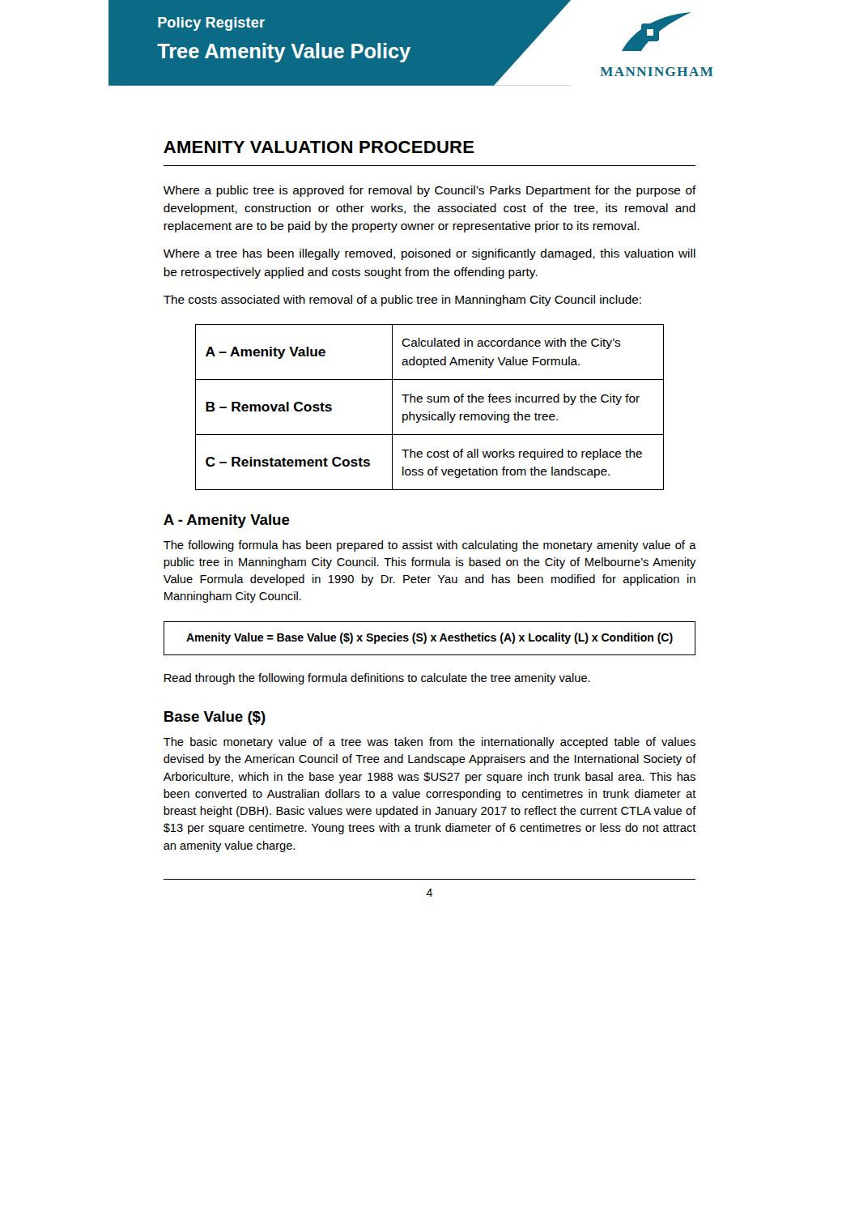Policy Register
Tree Amenity Value Policy
MANNINGHAM
AMENITY VALUATION PROCEDURE
Where a public tree is approved for removal by Council’s Parks Department for the purpose of development, construction or other works, the associated cost of the tree, its removal and replacement are to be paid by the property owner or representative prior to its removal.
Where a tree has been illegally removed, poisoned or significantly damaged, this valuation will be retrospectively applied and costs sought from the offending party.
The costs associated with removal of a public tree in Manningham City Council include:
| A – Amenity Value | Calculated in accordance with the City’s adopted Amenity Value Formula. |
| B – Removal Costs | The sum of the fees incurred by the City for physically removing the tree. |
| C – Reinstatement Costs | The cost of all works required to replace the loss of vegetation from the landscape. |
A - Amenity Value
The following formula has been prepared to assist with calculating the monetary amenity value of a public tree in Manningham City Council. This formula is based on the City of Melbourne’s Amenity Value Formula developed in 1990 by Dr. Peter Yau and has been modified for application in Manningham City Council.
Amenity Value = Base Value ($) x Species (S) x Aesthetics (A) x Locality (L) x Condition (C)
Read through the following formula definitions to calculate the tree amenity value.
Base Value ($)
The basic monetary value of a tree was taken from the internationally accepted table of values devised by the American Council of Tree and Landscape Appraisers and the International Society of Arboriculture, which in the base year 1988 was $US27 per square inch trunk basal area. This has been converted to Australian dollars to a value corresponding to centimetres in trunk diameter at breast height (DBH). Basic values were updated in January 2017 to reflect the current CTLA value of $13 per square centimetre. Young trees with a trunk diameter of 6 centimetres or less do not attract an amenity value charge.
4